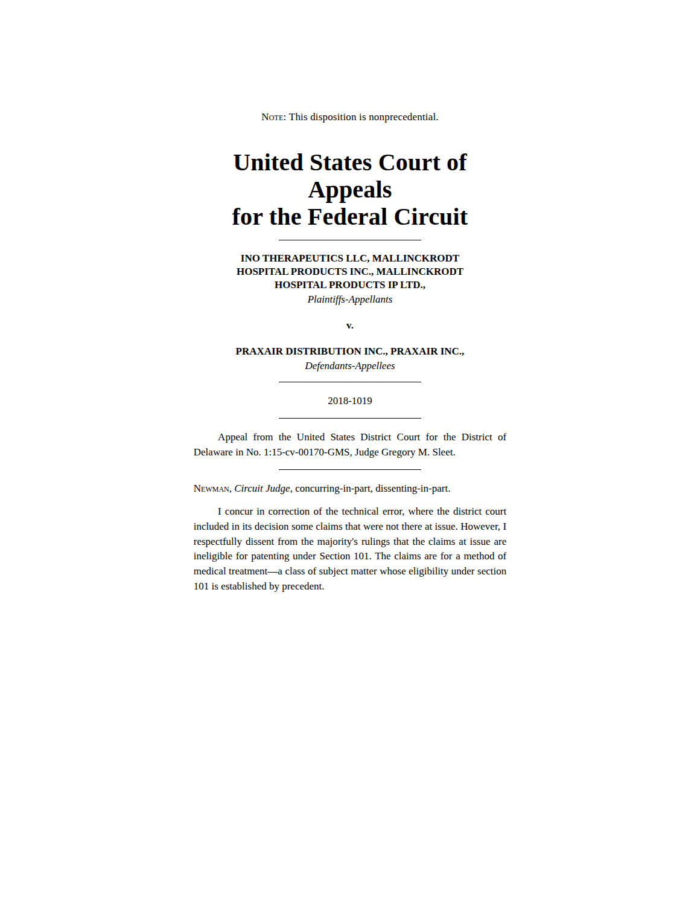Note: This disposition is nonprecedential.
United States Court of Appeals
for the Federal Circuit
INO Therapeutics LLC, Mallinckrodt
Hospital Products Inc., Mallinckrodt
Hospital Products IP Ltd.,
Plaintiffs-Appellants
v.
Praxair Distribution Inc., Praxair Inc.,
Defendants-Appellees
2018-1019
Appeal from the United States District Court for the District of Delaware in No. 1:15-cv-00170-GMS, Judge Gregory M. Sleet.
Newman, Circuit Judge, concurring-in-part, dissenting-in-part.
I concur in correction of the technical error, where the district court included in its decision some claims that were not there at issue. However, I respectfully dissent from the majority's rulings that the claims at issue are ineligible for patenting under Section 101. The claims are for a method of medical treatment—a class of subject matter whose eligibility under section 101 is established by precedent.